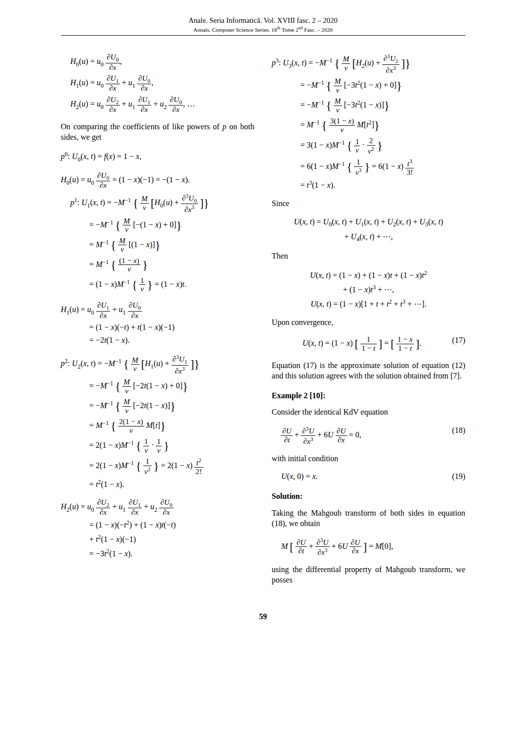Anale. Seria Informatică. Vol. XVIII fasc. 2 – 2020
Annals. Computer Science Series. 18th Tome 2nd Fasc. – 2020
H0(u) = u0 ∂U0∂x, H1(u) = u0 ∂U1∂x + u1 ∂U0∂x, H2(u) = u0 ∂U2∂x + u1 ∂U1∂x + u2 ∂U0∂x, …
On comparing the coefficients of like powers of p on both sides, we get
p0: U0(x, t) = f(x) = 1 − x,
H0(u) = u0 ∂U0∂x = (1 − x)(−1) = −(1 − x). p1: U1(x, t) = −M−1 { Mv [H0(u) + ∂3U0∂x3 ]} = −M−1 { Mv [−(1 − x) + 0]} = M−1 { Mv [(1 − x)]} = M−1 { (1 − x) v } = (1 − x)M−1 { 1 v } = (1 − x)t.
H1(u) = u0 ∂U1∂x + u1 ∂U0∂x = (1 − x)(−t) + t(1 − x)(−1) = −2t(1 − x).
p2: U2(x, t) = −M−1 { Mv [H1(u) + ∂3U1∂x3 ]} = −M−1 { Mv [−2t(1 − x) + 0]} = −M−1 { Mv [−2t(1 − x)]} = M−1 { 2(1 − x) v M[t]} = 2(1 − x)M−1 { 1 v · 1 v } = 2(1 − x)M−1 { 1 v2 } = 2(1 − x) t22! = t2(1 − x).
H2(u) = u0 ∂U2∂x + u1 ∂U1∂x + u2 ∂U0∂x = (1 − x)(−t2) + (1 − x)t(−t) + t2(1 − x)(−1) = −3t2(1 − x).
p3: U3(x, t) = −M−1 { Mv [H2(u) + ∂3U2∂x3 ]} = −M−1 { Mv [−3t2(1 − x) + 0]} = −M−1 { Mv [−3t2(1 − x)]} = M−1 { 3(1 − x) v M[t2]} = 3(1 − x)M−1 { 1 v · 2 v2 } = 6(1 − x)M−1 { 1 v3 } = 6(1 − x) t33! = t3(1 − x).
Since
U(x, t) = U0(x, t) + U1(x, t) + U2(x, t) + U3(x, t) + U4(x, t) + ⋯,
Then
U(x, t) = (1 − x) + (1 − x)t + (1 − x)t2 + (1 − x)t3 + ⋯, U(x, t) = (1 − x)[1 + t + t2 + t3 + ⋯].
Upon convergence,
U(x, t) = (1 − x) [ 11 − t ] = [ 1 − x 1 − t ]. (17)
Equation (17) is the approximate solution of equation (12) and this solution agrees with the solution obtained from [7].
Example 2 [10]:
Consider the identical KdV equation
∂U∂t + ∂3U∂x3 + 6U ∂U∂x = 0, (18)
with initial condition
U(x, 0) = x. (19)
Solution:
Taking the Mahgoub transform of both sides in equation (18), we obtain
M [ ∂U∂t + ∂3U∂x3 + 6U ∂U∂x ] = M[0],
using the differential property of Mahgoub transform, we posses
59